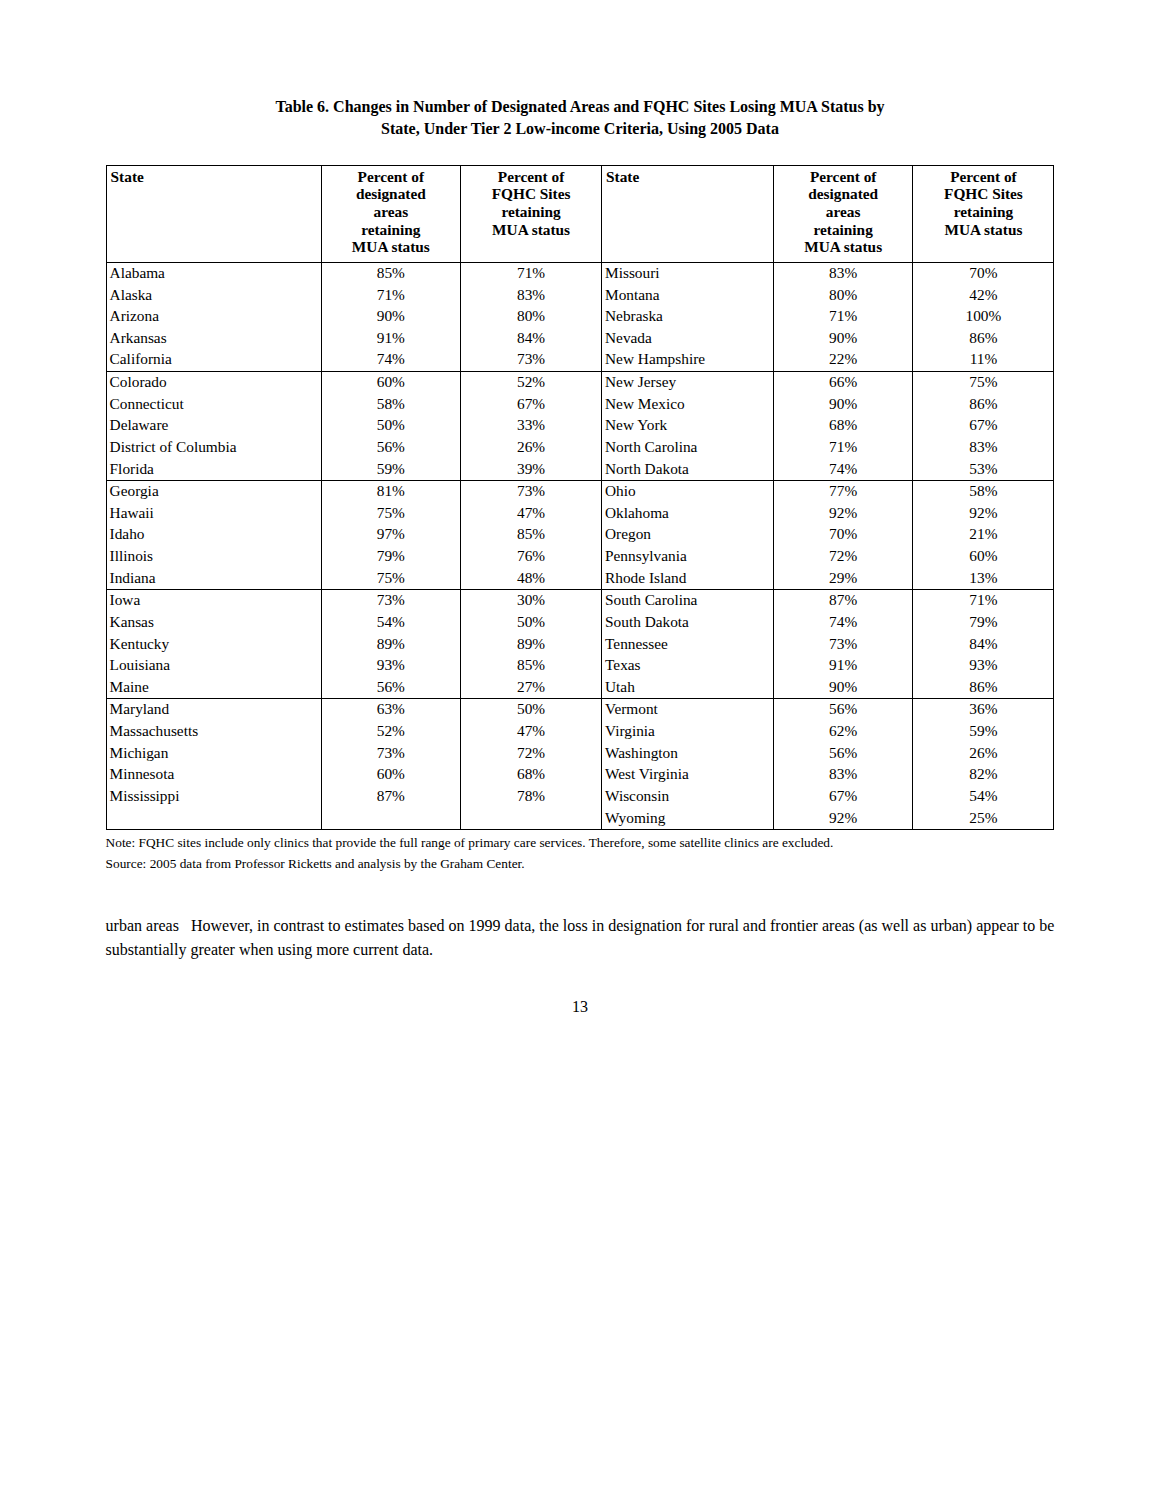Table 6. Changes in Number of Designated Areas and FQHC Sites Losing MUA Status by
State, Under Tier 2 Low-income Criteria, Using 2005 Data
| State | Percent of designated areas retaining MUA status | Percent of FQHC Sites retaining MUA status | State | Percent of designated areas retaining MUA status | Percent of FQHC Sites retaining MUA status |
| --- | --- | --- | --- | --- | --- |
| Alabama | 85% | 71% | Missouri | 83% | 70% |
| Alaska | 71% | 83% | Montana | 80% | 42% |
| Arizona | 90% | 80% | Nebraska | 71% | 100% |
| Arkansas | 91% | 84% | Nevada | 90% | 86% |
| California | 74% | 73% | New Hampshire | 22% | 11% |
| Colorado | 60% | 52% | New Jersey | 66% | 75% |
| Connecticut | 58% | 67% | New Mexico | 90% | 86% |
| Delaware | 50% | 33% | New York | 68% | 67% |
| District of Columbia | 56% | 26% | North Carolina | 71% | 83% |
| Florida | 59% | 39% | North Dakota | 74% | 53% |
| Georgia | 81% | 73% | Ohio | 77% | 58% |
| Hawaii | 75% | 47% | Oklahoma | 92% | 92% |
| Idaho | 97% | 85% | Oregon | 70% | 21% |
| Illinois | 79% | 76% | Pennsylvania | 72% | 60% |
| Indiana | 75% | 48% | Rhode Island | 29% | 13% |
| Iowa | 73% | 30% | South Carolina | 87% | 71% |
| Kansas | 54% | 50% | South Dakota | 74% | 79% |
| Kentucky | 89% | 89% | Tennessee | 73% | 84% |
| Louisiana | 93% | 85% | Texas | 91% | 93% |
| Maine | 56% | 27% | Utah | 90% | 86% |
| Maryland | 63% | 50% | Vermont | 56% | 36% |
| Massachusetts | 52% | 47% | Virginia | 62% | 59% |
| Michigan | 73% | 72% | Washington | 56% | 26% |
| Minnesota | 60% | 68% | West Virginia | 83% | 82% |
| Mississippi | 87% | 78% | Wisconsin | 67% | 54% |
| | | | Wyoming | 92% | 25% |
Note: FQHC sites include only clinics that provide the full range of primary care services. Therefore, some satellite clinics are excluded.
Source: 2005 data from Professor Ricketts and analysis by the Graham Center.
urban areas However, in contrast to estimates based on 1999 data, the loss in designation for rural and frontier areas (as well as urban) appear to be substantially greater when using more current data.
13